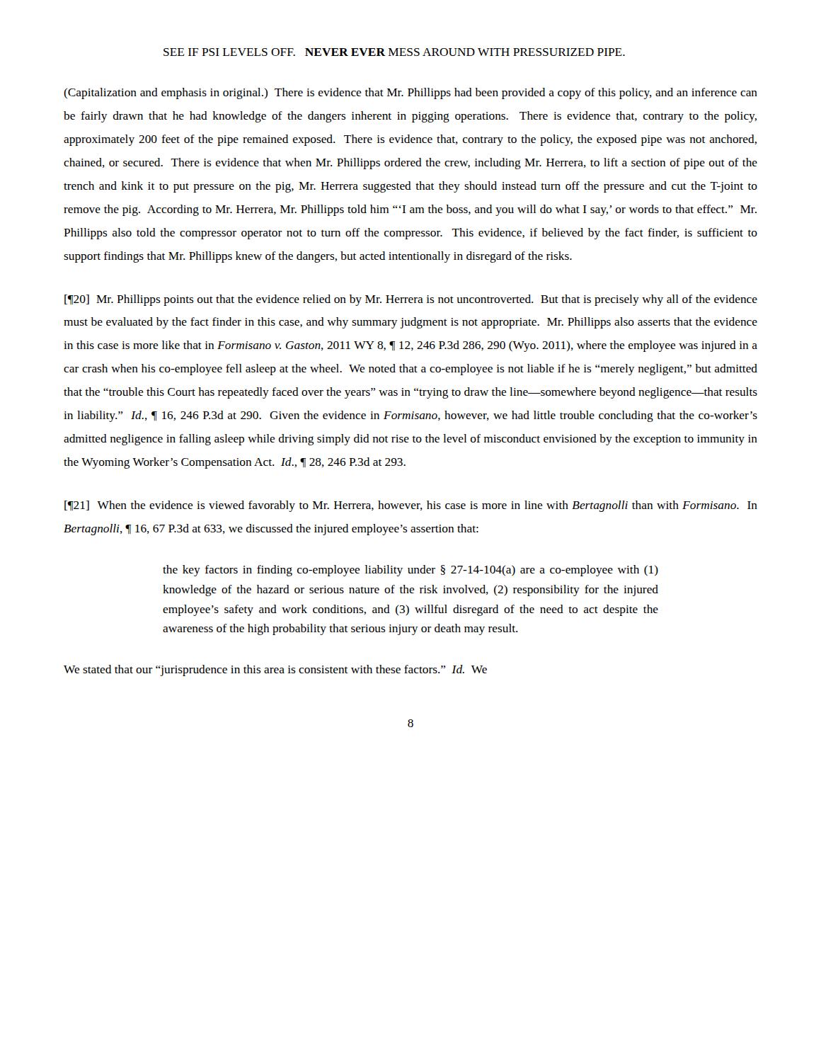SEE IF PSI LEVELS OFF. NEVER EVER MESS AROUND WITH PRESSURIZED PIPE.
(Capitalization and emphasis in original.) There is evidence that Mr. Phillipps had been provided a copy of this policy, and an inference can be fairly drawn that he had knowledge of the dangers inherent in pigging operations. There is evidence that, contrary to the policy, approximately 200 feet of the pipe remained exposed. There is evidence that, contrary to the policy, the exposed pipe was not anchored, chained, or secured. There is evidence that when Mr. Phillipps ordered the crew, including Mr. Herrera, to lift a section of pipe out of the trench and kink it to put pressure on the pig, Mr. Herrera suggested that they should instead turn off the pressure and cut the T-joint to remove the pig. According to Mr. Herrera, Mr. Phillipps told him “‘I am the boss, and you will do what I say,’ or words to that effect.” Mr. Phillipps also told the compressor operator not to turn off the compressor. This evidence, if believed by the fact finder, is sufficient to support findings that Mr. Phillipps knew of the dangers, but acted intentionally in disregard of the risks.
[¶20] Mr. Phillipps points out that the evidence relied on by Mr. Herrera is not uncontroverted. But that is precisely why all of the evidence must be evaluated by the fact finder in this case, and why summary judgment is not appropriate. Mr. Phillipps also asserts that the evidence in this case is more like that in Formisano v. Gaston, 2011 WY 8, ¶ 12, 246 P.3d 286, 290 (Wyo. 2011), where the employee was injured in a car crash when his co-employee fell asleep at the wheel. We noted that a co-employee is not liable if he is “merely negligent,” but admitted that the “trouble this Court has repeatedly faced over the years” was in “trying to draw the line—somewhere beyond negligence—that results in liability.” Id., ¶ 16, 246 P.3d at 290. Given the evidence in Formisano, however, we had little trouble concluding that the co-worker’s admitted negligence in falling asleep while driving simply did not rise to the level of misconduct envisioned by the exception to immunity in the Wyoming Worker’s Compensation Act. Id., ¶ 28, 246 P.3d at 293.
[¶21] When the evidence is viewed favorably to Mr. Herrera, however, his case is more in line with Bertagnolli than with Formisano. In Bertagnolli, ¶ 16, 67 P.3d at 633, we discussed the injured employee’s assertion that:
the key factors in finding co-employee liability under § 27-14-104(a) are a co-employee with (1) knowledge of the hazard or serious nature of the risk involved, (2) responsibility for the injured employee’s safety and work conditions, and (3) willful disregard of the need to act despite the awareness of the high probability that serious injury or death may result.
We stated that our “jurisprudence in this area is consistent with these factors.” Id. We
8